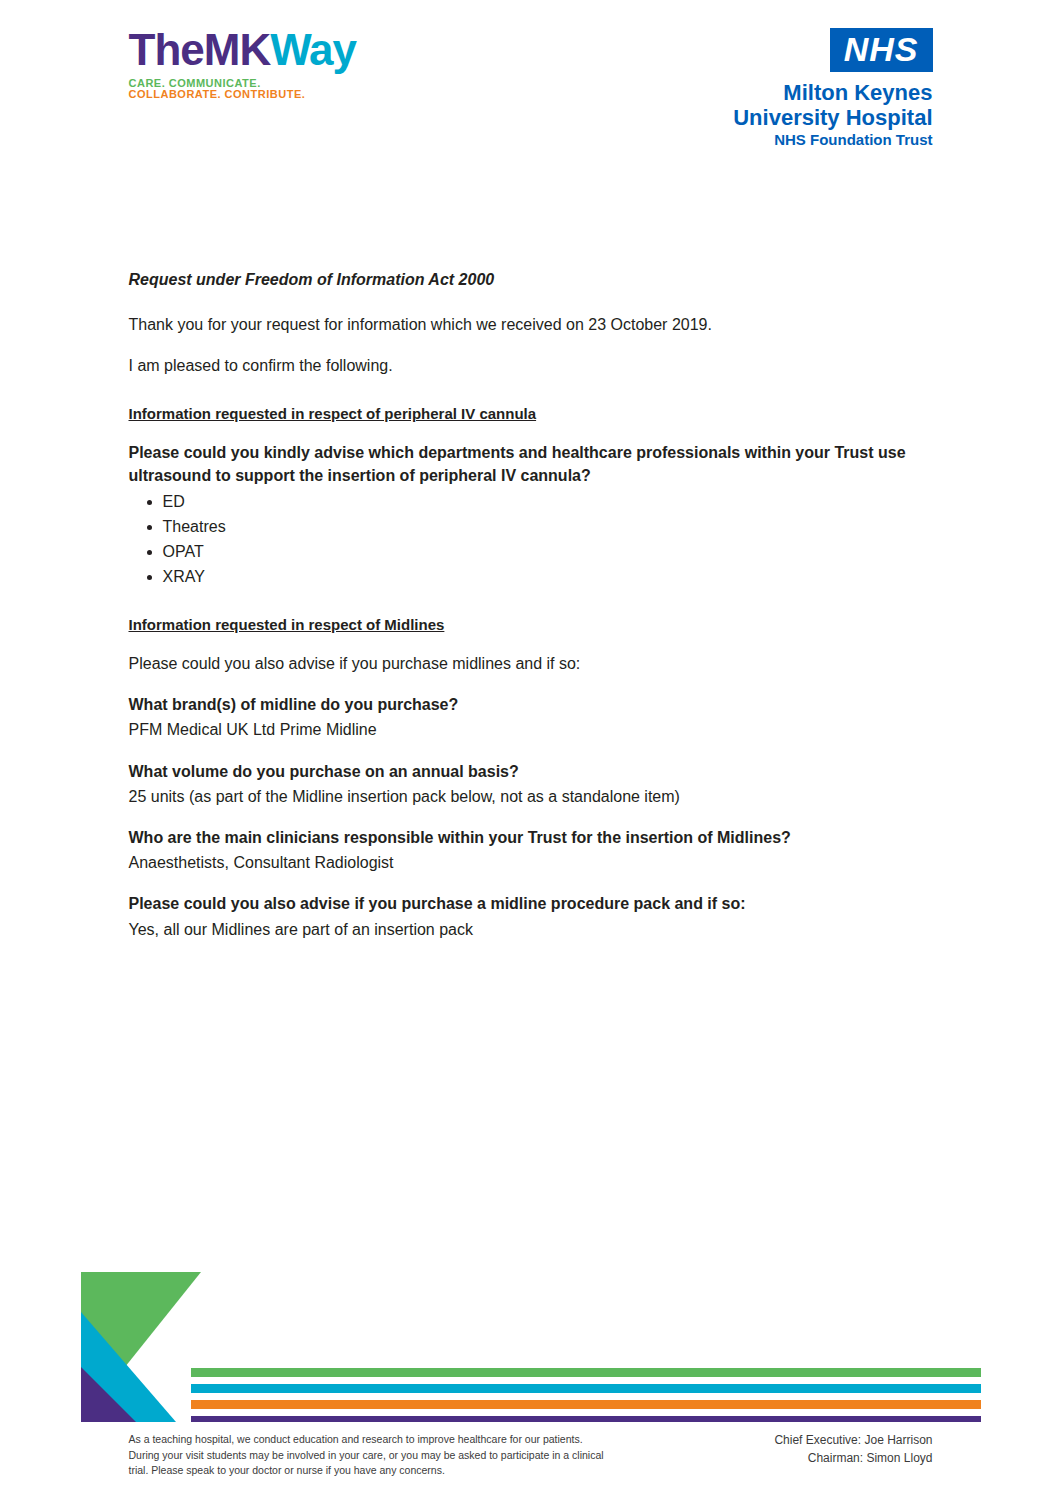The MK Way
CARE. COMMUNICATE.
COLLABORATE. CONTRIBUTE.
NHS
Milton Keynes
University Hospital NHS Foundation Trust
Request under Freedom of Information Act 2000
Thank you for your request for information which we received on 23 October 2019.
I am pleased to confirm the following.
Information requested in respect of peripheral IV cannula
Please could you kindly advise which departments and healthcare professionals within your Trust use ultrasound to support the insertion of peripheral IV cannula?
ED
Theatres
OPAT
XRAY
Information requested in respect of Midlines
Please could you also advise if you purchase midlines and if so:
What brand(s) of midline do you purchase?
PFM Medical UK Ltd Prime Midline
What volume do you purchase on an annual basis?
25 units (as part of the Midline insertion pack below, not as a standalone item)
Who are the main clinicians responsible within your Trust for the insertion of Midlines?
Anaesthetists, Consultant Radiologist
Please could you also advise if you purchase a midline procedure pack and if so:
Yes, all our Midlines are part of an insertion pack
As a teaching hospital, we conduct education and research to improve healthcare for our patients. During your visit students may be involved in your care, or you may be asked to participate in a clinical trial. Please speak to your doctor or nurse if you have any concerns.
Chief Executive: Joe Harrison
Chairman: Simon Lloyd